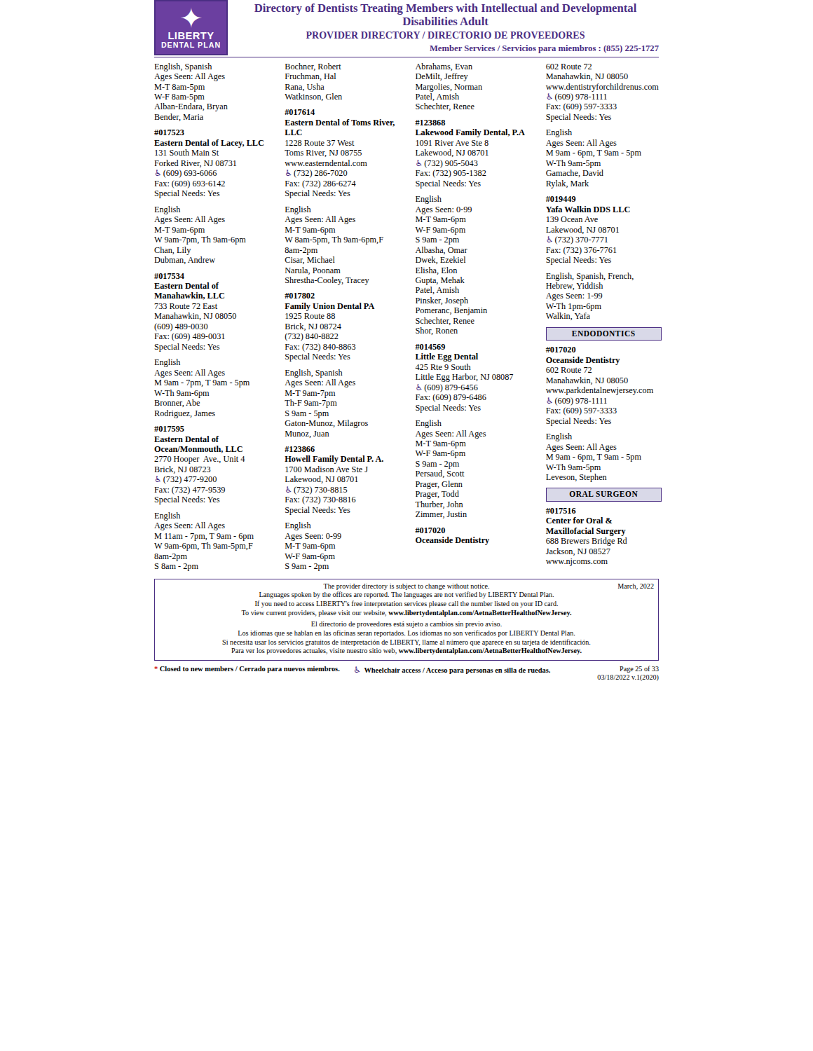✦
LIBERTY
DENTAL PLAN
Directory of Dentists Treating Members with Intellectual and Developmental Disabilities Adult
PROVIDER DIRECTORY / DIRECTORIO DE PROVEEDORES
Member Services / Servicios para miembros : (855) 225-1727
English, Spanish
Ages Seen: All Ages
M-T 8am-5pm
W-F 8am-5pm
Alban-Endara, Bryan
Bender, Maria
#017523
Eastern Dental of Lacey, LLC
131 South Main St
Forked River, NJ 08731
♿(609) 693-6066
Fax: (609) 693-6142
Special Needs: Yes
English
Ages Seen: All Ages
M-T 9am-6pm
W 9am-7pm, Th 9am-6pm
Chan, Lily
Dubman, Andrew
#017534
Eastern Dental of Manahawkin, LLC
733 Route 72 East
Manahawkin, NJ 08050
(609) 489-0030
Fax: (609) 489-0031
Special Needs: Yes
English
Ages Seen: All Ages
M 9am - 7pm, T 9am - 5pm
W-Th 9am-6pm
Bronner, Abe
Rodriguez, James
#017595
Eastern Dental of Ocean/Monmouth, LLC
2770 Hooper Ave., Unit 4
Brick, NJ 08723
♿(732) 477-9200
Fax: (732) 477-9539
Special Needs: Yes
English
Ages Seen: All Ages
M 11am - 7pm, T 9am - 6pm
W 9am-6pm, Th 9am-5pm,F 8am-2pm
S 8am - 2pm
Bochner, Robert
Fruchman, Hal
Rana, Usha
Watkinson, Glen
#017614
Eastern Dental of Toms River, LLC
1228 Route 37 West
Toms River, NJ 08755
www.easterndental.com
♿(732) 286-7020
Fax: (732) 286-6274
Special Needs: Yes
English
Ages Seen: All Ages
M-T 9am-6pm
W 8am-5pm, Th 9am-6pm,F 8am-2pm
Cisar, Michael
Narula, Poonam
Shrestha-Cooley, Tracey
#017802
Family Union Dental PA
1925 Route 88
Brick, NJ 08724
(732) 840-8822
Fax: (732) 840-8863
Special Needs: Yes
English, Spanish
Ages Seen: All Ages
M-T 9am-7pm
Th-F 9am-7pm
S 9am - 5pm
Gaton-Munoz, Milagros
Munoz, Juan
#123866
Howell Family Dental P. A.
1700 Madison Ave Ste J
Lakewood, NJ 08701
♿(732) 730-8815
Fax: (732) 730-8816
Special Needs: Yes
English
Ages Seen: 0-99
M-T 9am-6pm
W-F 9am-6pm
S 9am - 2pm
Abrahams, Evan
DeMilt, Jeffrey
Margolies, Norman
Patel, Amish
Schechter, Renee
#123868
Lakewood Family Dental, P.A
1091 River Ave Ste 8
Lakewood, NJ 08701
♿(732) 905-5043
Fax: (732) 905-1382
Special Needs: Yes
English
Ages Seen: 0-99
M-T 9am-6pm
W-F 9am-6pm
S 9am - 2pm
Albasha, Omar
Dwek, Ezekiel
Elisha, Elon
Gupta, Mehak
Patel, Amish
Pinsker, Joseph
Pomeranc, Benjamin
Schechter, Renee
Shor, Ronen
#014569
Little Egg Dental
425 Rte 9 South
Little Egg Harbor, NJ 08087
♿(609) 879-6456
Fax: (609) 879-6486
Special Needs: Yes
English
Ages Seen: All Ages
M-T 9am-6pm
W-F 9am-6pm
S 9am - 2pm
Persaud, Scott
Prager, Glenn
Prager, Todd
Thurber, John
Zimmer, Justin
#017020
Oceanside Dentistry
602 Route 72
Manahawkin, NJ 08050
www.dentistryforchildrenus.com
♿(609) 978-1111
Fax: (609) 597-3333
Special Needs: Yes
English
Ages Seen: All Ages
M 9am - 6pm, T 9am - 5pm
W-Th 9am-5pm
Gamache, David
Rylak, Mark
#019449
Yafa Walkin DDS LLC
139 Ocean Ave
Lakewood, NJ 08701
♿(732) 370-7771
Fax: (732) 376-7761
Special Needs: Yes
English, Spanish, French, Hebrew, Yiddish
Ages Seen: 1-99
W-Th 1pm-6pm
Walkin, Yafa
ENDODONTICS
#017020
Oceanside Dentistry
602 Route 72
Manahawkin, NJ 08050
www.parkdentalnewjersey.com
♿(609) 978-1111
Fax: (609) 597-3333
Special Needs: Yes
English
Ages Seen: All Ages
M 9am - 6pm, T 9am - 5pm
W-Th 9am-5pm
Leveson, Stephen
ORAL SURGEON
#017516
Center for Oral & Maxillofacial Surgery
688 Brewers Bridge Rd
Jackson, NJ 08527
www.njcoms.com
March, 2022
The provider directory is subject to change without notice.
Languages spoken by the offices are reported. The languages are not verified by LIBERTY Dental Plan.
If you need to access LIBERTY's free interpretation services please call the number listed on your ID card.
To view current providers, please visit our website, www.libertydentalplan.com/AetnaBetterHealthofNewJersey.
El directorio de proveedores está sujeto a cambios sin previo aviso.
Los idiomas que se hablan en las oficinas seran reportados. Los idiomas no son verificados por LIBERTY Dental Plan.
Si necesita usar los servicios gratuitos de interpretación de LIBERTY, llame al número que aparece en su tarjeta de identificación.
Para ver los proveedores actuales, visite nuestro sitio web, www.libertydentalplan.com/AetnaBetterHealthofNewJersey.
* Closed to new members / Cerrado para nuevos miembros.
♿ Wheelchair access / Acceso para personas en silla de ruedas.
Page 25 of 33
03/18/2022 v.1(2020)